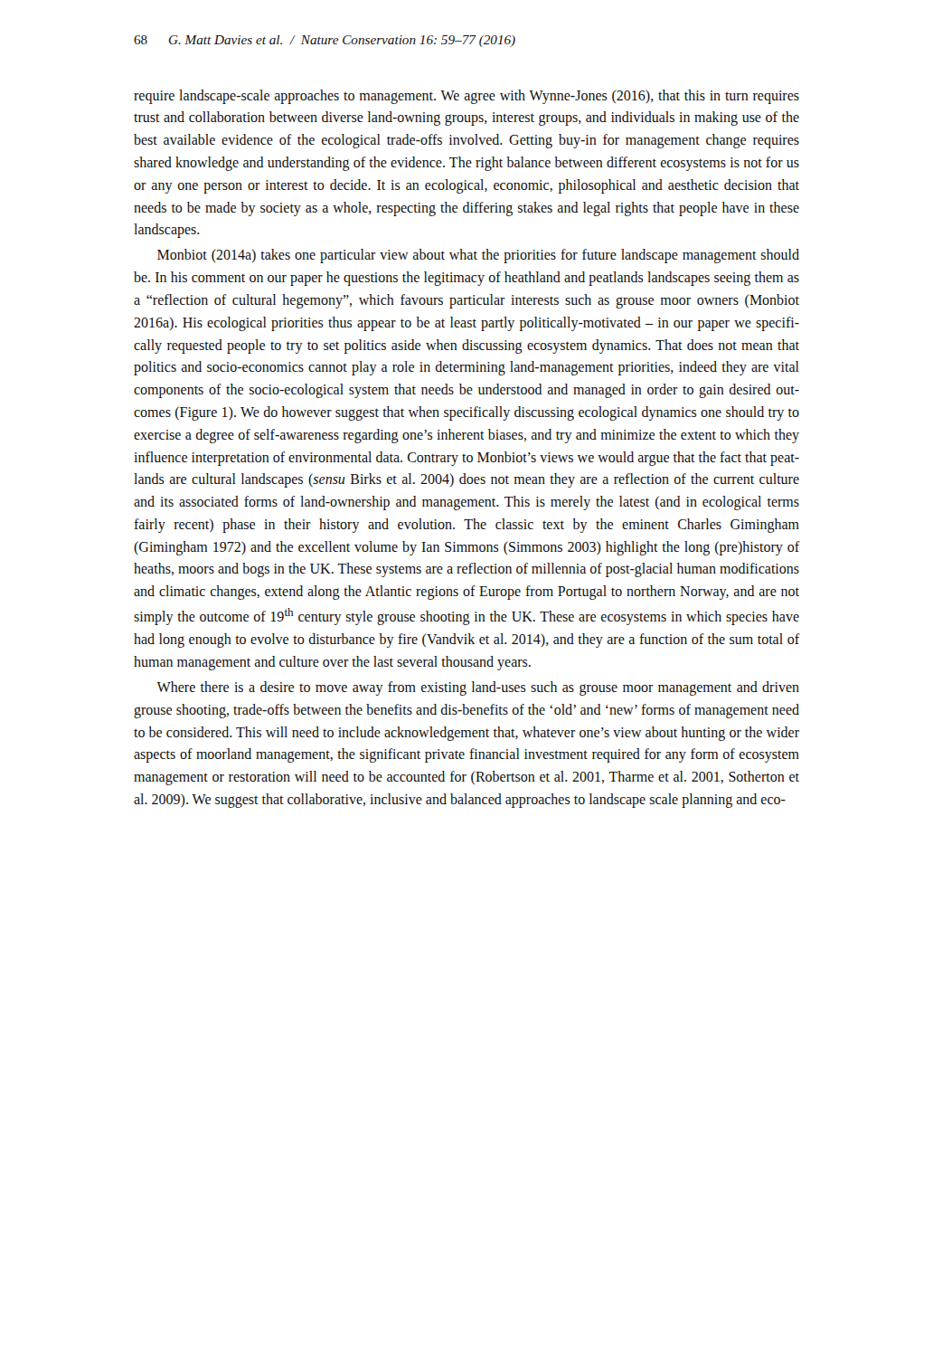68 G. Matt Davies et al. / Nature Conservation 16: 59–77 (2016)
require landscape-scale approaches to management. We agree with Wynne-Jones (2016), that this in turn requires trust and collaboration between diverse land-owning groups, interest groups, and individuals in making use of the best available evidence of the ecological trade-offs involved. Getting buy-in for management change requires shared knowledge and understanding of the evidence. The right balance between different ecosystems is not for us or any one person or interest to decide. It is an ecological, economic, philosophical and aesthetic decision that needs to be made by society as a whole, respecting the differing stakes and legal rights that people have in these landscapes.
Monbiot (2014a) takes one particular view about what the priorities for future landscape management should be. In his comment on our paper he questions the legitimacy of heathland and peatlands landscapes seeing them as a “reflection of cultural hegemony”, which favours particular interests such as grouse moor owners (Monbiot 2016a). His ecological priorities thus appear to be at least partly politically-motivated – in our paper we specifically requested people to try to set politics aside when discussing ecosystem dynamics. That does not mean that politics and socio-economics cannot play a role in determining land-management priorities, indeed they are vital components of the socio-ecological system that needs be understood and managed in order to gain desired outcomes (Figure 1). We do however suggest that when specifically discussing ecological dynamics one should try to exercise a degree of self-awareness regarding one’s inherent biases, and try and minimize the extent to which they influence interpretation of environmental data. Contrary to Monbiot’s views we would argue that the fact that peatlands are cultural landscapes (sensu Birks et al. 2004) does not mean they are a reflection of the current culture and its associated forms of land-ownership and management. This is merely the latest (and in ecological terms fairly recent) phase in their history and evolution. The classic text by the eminent Charles Gimingham (Gimingham 1972) and the excellent volume by Ian Simmons (Simmons 2003) highlight the long (pre)history of heaths, moors and bogs in the UK. These systems are a reflection of millennia of post-glacial human modifications and climatic changes, extend along the Atlantic regions of Europe from Portugal to northern Norway, and are not simply the outcome of 19th century style grouse shooting in the UK. These are ecosystems in which species have had long enough to evolve to disturbance by fire (Vandvik et al. 2014), and they are a function of the sum total of human management and culture over the last several thousand years.
Where there is a desire to move away from existing land-uses such as grouse moor management and driven grouse shooting, trade-offs between the benefits and dis-benefits of the ‘old’ and ‘new’ forms of management need to be considered. This will need to include acknowledgement that, whatever one’s view about hunting or the wider aspects of moorland management, the significant private financial investment required for any form of ecosystem management or restoration will need to be accounted for (Robertson et al. 2001, Tharme et al. 2001, Sotherton et al. 2009). We suggest that collaborative, inclusive and balanced approaches to landscape scale planning and eco-